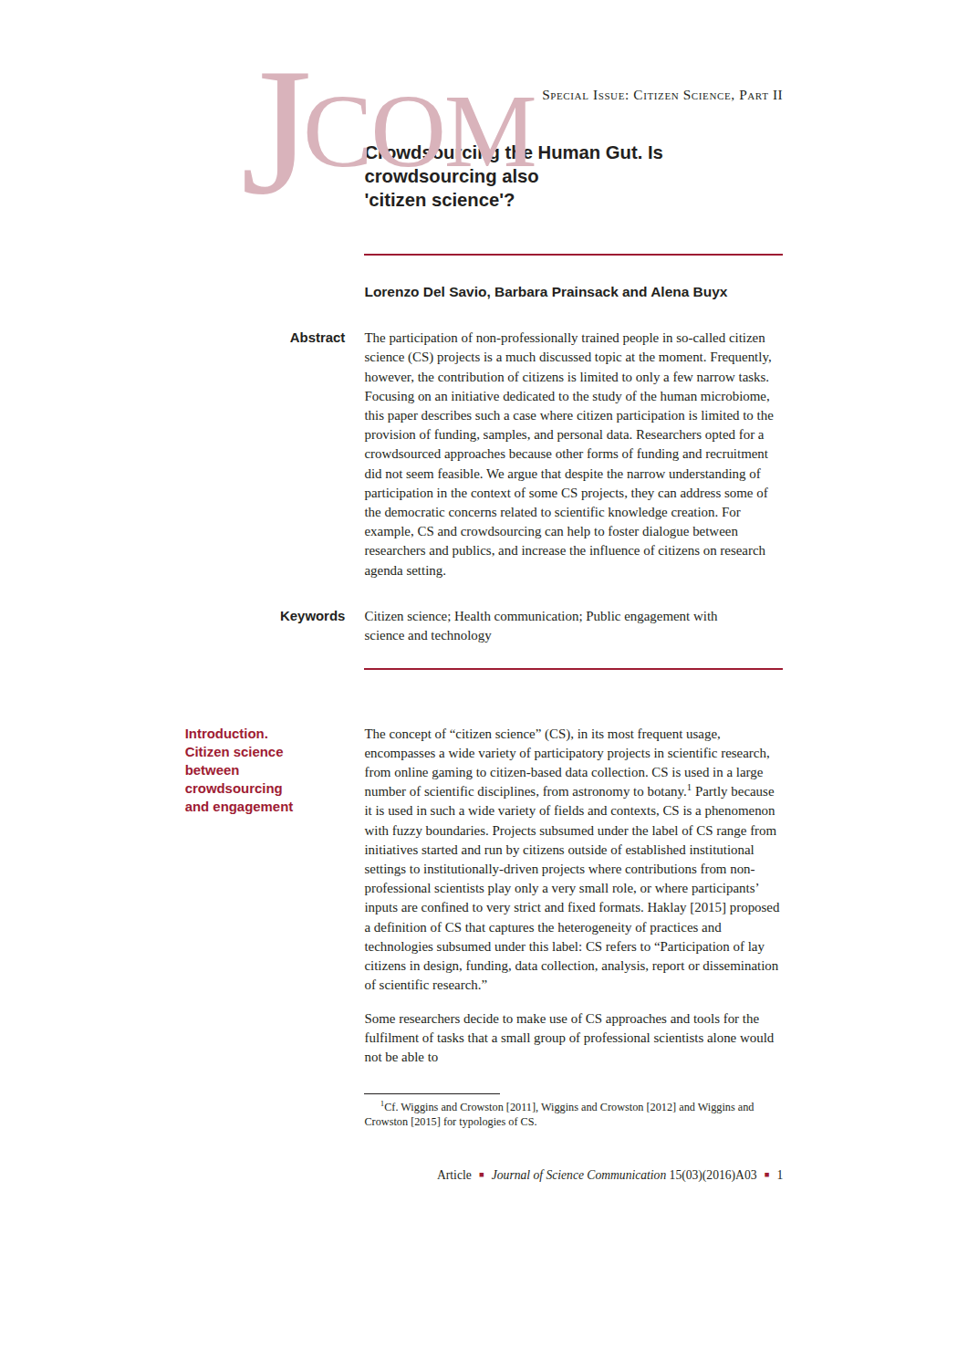JCOM
Special Issue: Citizen Science, Part II
Crowdsourcing the Human Gut. Is crowdsourcing also
'citizen science'?
Lorenzo Del Savio, Barbara Prainsack and Alena Buyx
Abstract
The participation of non-professionally trained people in so-called citizen science (CS) projects is a much discussed topic at the moment. Frequently, however, the contribution of citizens is limited to only a few narrow tasks. Focusing on an initiative dedicated to the study of the human microbiome, this paper describes such a case where citizen participation is limited to the provision of funding, samples, and personal data. Researchers opted for a crowdsourced approaches because other forms of funding and recruitment did not seem feasible. We argue that despite the narrow understanding of participation in the context of some CS projects, they can address some of the democratic concerns related to scientific knowledge creation. For example, CS and crowdsourcing can help to foster dialogue between researchers and publics, and increase the influence of citizens on research agenda setting.
Keywords
Citizen science; Health communication; Public engagement with
science and technology
Introduction.
Citizen science
between
crowdsourcing
and engagement
The concept of “citizen science” (CS), in its most frequent usage, encompasses a wide variety of participatory projects in scientific research, from online gaming to citizen-based data collection. CS is used in a large number of scientific disciplines, from astronomy to botany.1 Partly because it is used in such a wide variety of fields and contexts, CS is a phenomenon with fuzzy boundaries. Projects subsumed under the label of CS range from initiatives started and run by citizens outside of established institutional settings to institutionally-driven projects where contributions from non-professional scientists play only a very small role, or where participants’ inputs are confined to very strict and fixed formats. Haklay [2015] proposed a definition of CS that captures the heterogeneity of practices and technologies subsumed under this label: CS refers to “Participation of lay citizens in design, funding, data collection, analysis, report or dissemination of scientific research.”
Some researchers decide to make use of CS approaches and tools for the fulfilment of tasks that a small group of professional scientists alone would not be able to
1Cf. Wiggins and Crowston [2011], Wiggins and Crowston [2012] and Wiggins and Crowston [2015] for typologies of CS.
Article ■ Journal of Science Communication 15(03)(2016)A03 ■ 1